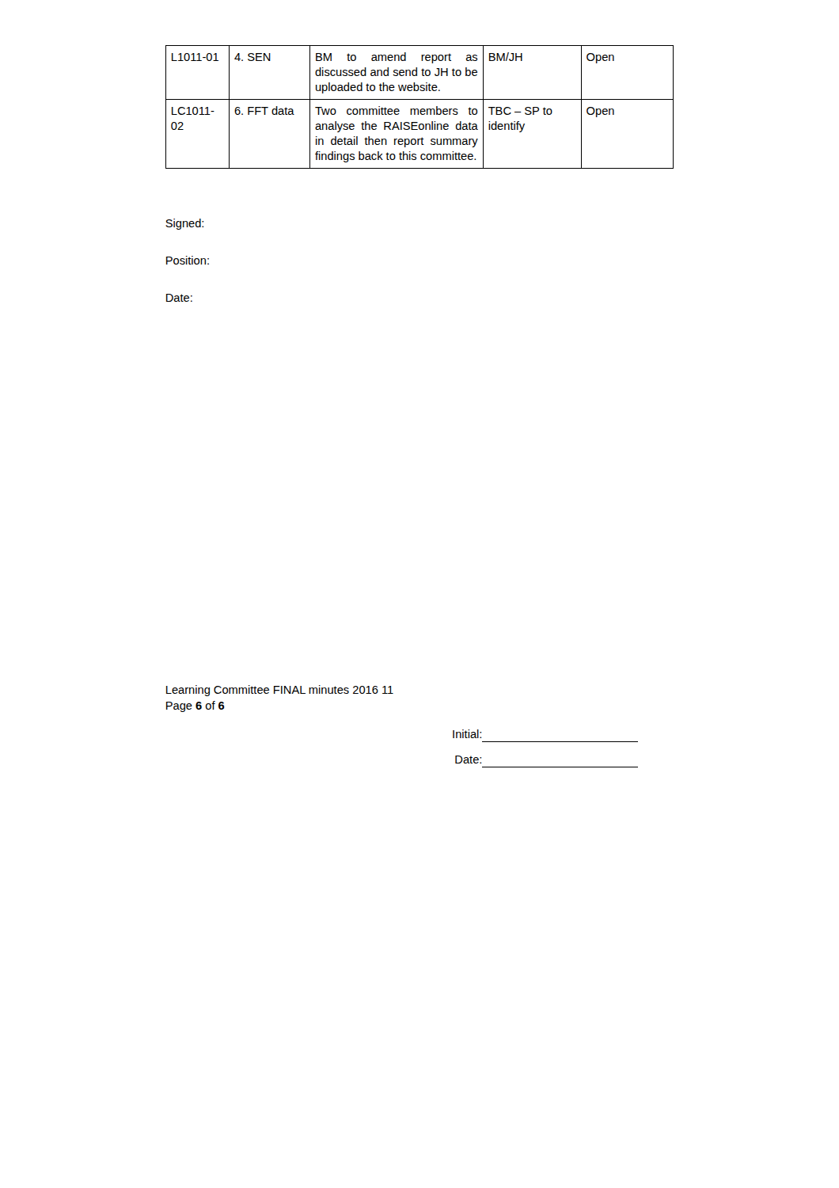| L1011-01 | 4. SEN | BM to amend report as discussed and send to JH to be uploaded to the website. | BM/JH | Open |
| LC1011-02 | 6. FFT data | Two committee members to analyse the RAISEonline data in detail then report summary findings back to this committee. | TBC – SP to identify | Open |
Signed:
Position:
Date:
Learning Committee FINAL minutes 2016 11
Page 6 of 6
Initial:
Date: